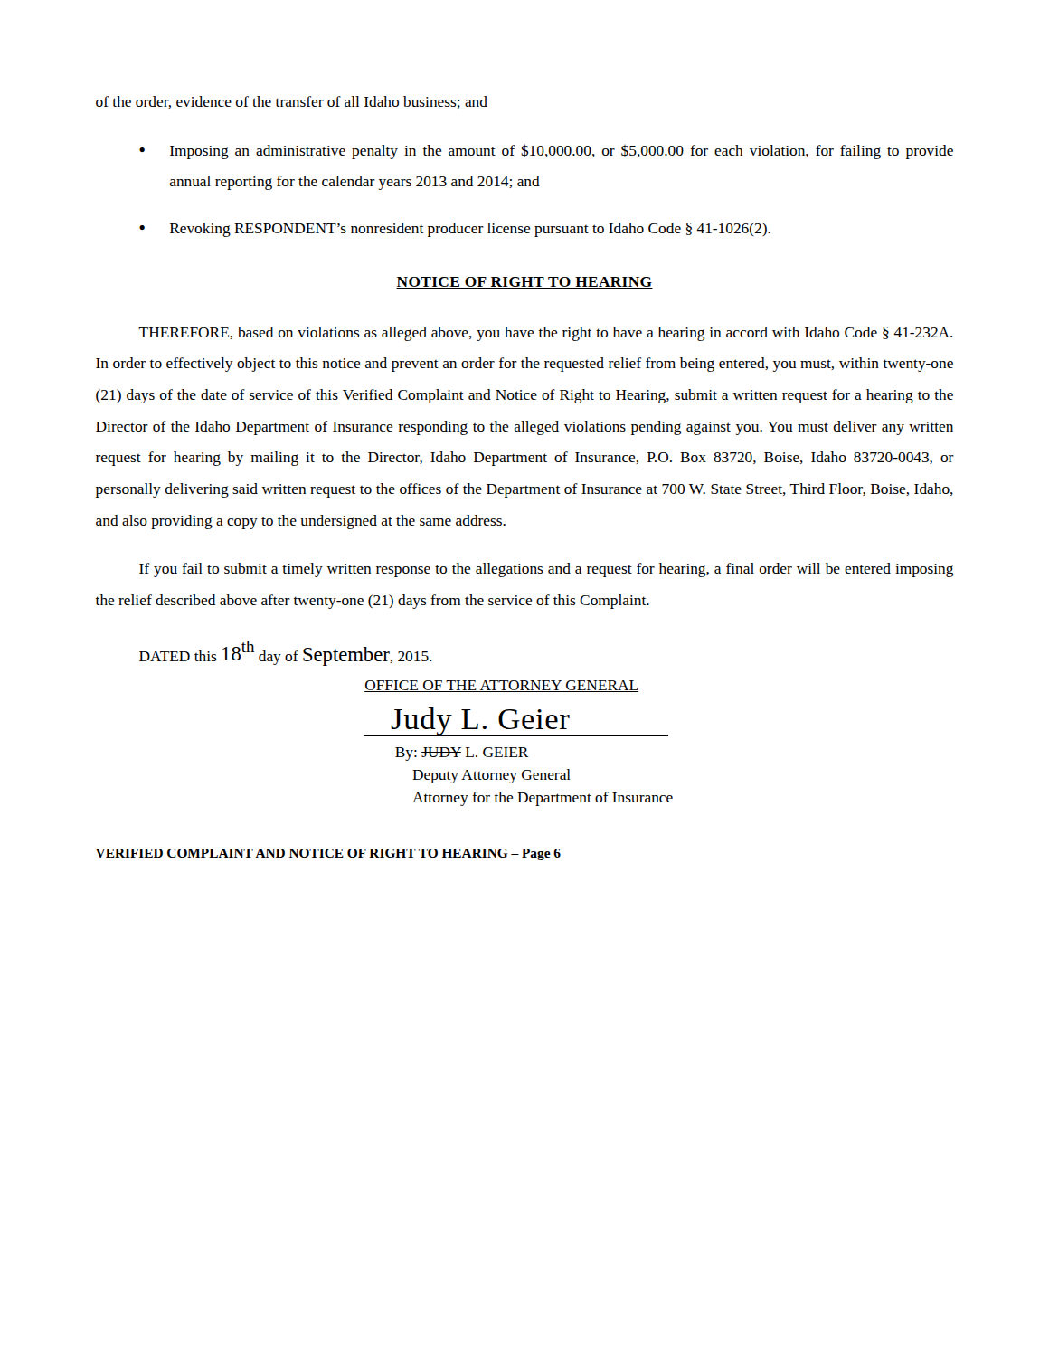of the order, evidence of the transfer of all Idaho business; and
Imposing an administrative penalty in the amount of $10,000.00, or $5,000.00 for each violation, for failing to provide annual reporting for the calendar years 2013 and 2014; and
Revoking RESPONDENT’s nonresident producer license pursuant to Idaho Code § 41-1026(2).
NOTICE OF RIGHT TO HEARING
THEREFORE, based on violations as alleged above, you have the right to have a hearing in accord with Idaho Code § 41-232A. In order to effectively object to this notice and prevent an order for the requested relief from being entered, you must, within twenty-one (21) days of the date of service of this Verified Complaint and Notice of Right to Hearing, submit a written request for a hearing to the Director of the Idaho Department of Insurance responding to the alleged violations pending against you. You must deliver any written request for hearing by mailing it to the Director, Idaho Department of Insurance, P.O. Box 83720, Boise, Idaho 83720-0043, or personally delivering said written request to the offices of the Department of Insurance at 700 W. State Street, Third Floor, Boise, Idaho, and also providing a copy to the undersigned at the same address.
If you fail to submit a timely written response to the allegations and a request for hearing, a final order will be entered imposing the relief described above after twenty-one (21) days from the service of this Complaint.
DATED this 18th day of September, 2015.
OFFICE OF THE ATTORNEY GENERAL
Judy L. Geier
By: JUDY L. GEIER
Deputy Attorney General
Attorney for the Department of Insurance
VERIFIED COMPLAINT AND NOTICE OF RIGHT TO HEARING – Page 6